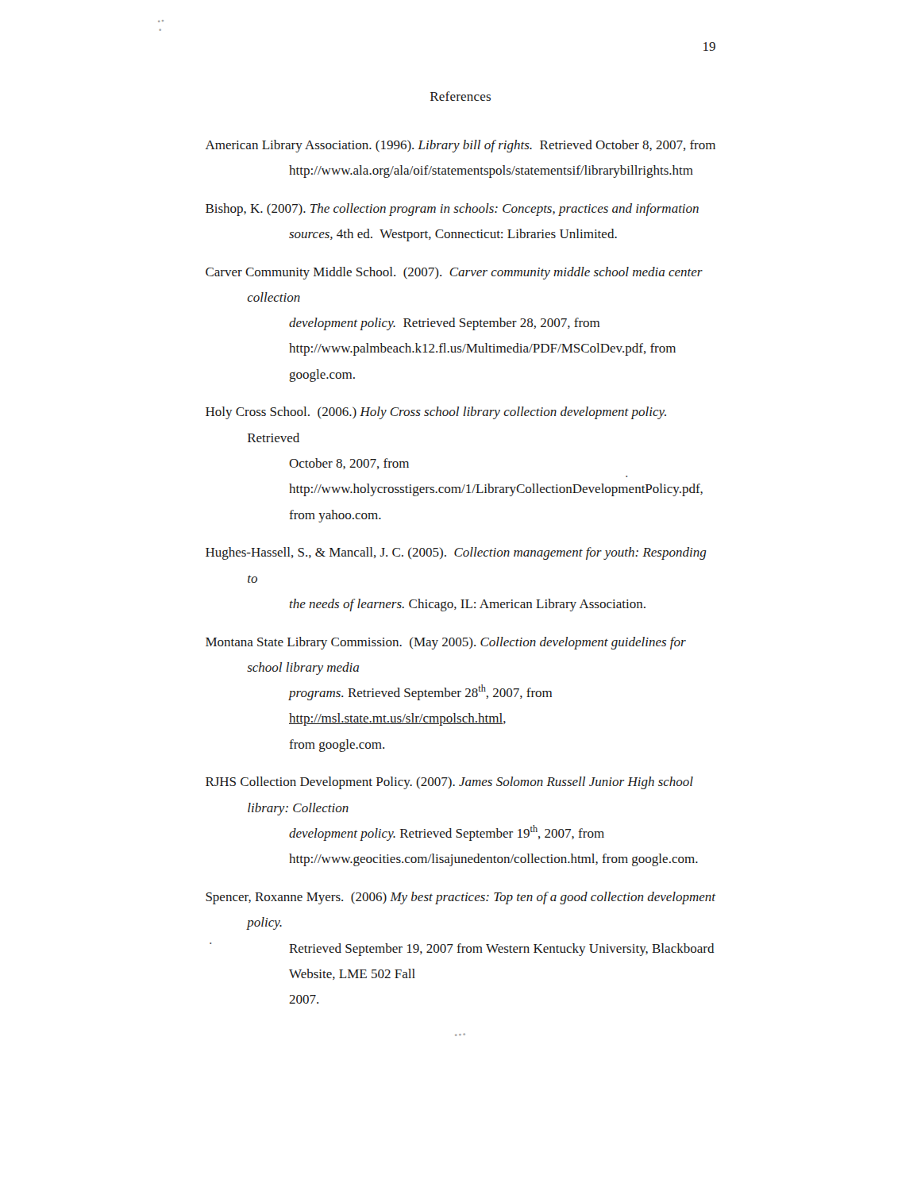•••
19
References
American Library Association. (1996). Library bill of rights. Retrieved October 8, 2007, from http://www.ala.org/ala/oif/statementspols/statementsif/librarybillrights.htm
Bishop, K. (2007). The collection program in schools: Concepts, practices and information sources, 4th ed. Westport, Connecticut: Libraries Unlimited.
Carver Community Middle School. (2007). Carver community middle school media center collection development policy. Retrieved September 28, 2007, from http://www.palmbeach.k12.fl.us/Multimedia/PDF/MSColDev.pdf, from google.com.
Holy Cross School. (2006.) Holy Cross school library collection development policy. Retrieved October 8, 2007, from http://www.holycrosstigers.com/1/LibraryCollectionDevelopmentPolicy.pdf, from yahoo.com.
Hughes-Hassell, S., & Mancall, J. C. (2005). Collection management for youth: Responding to the needs of learners. Chicago, IL: American Library Association.
Montana State Library Commission. (May 2005). Collection development guidelines for school library media programs. Retrieved September 28th, 2007, from http://msl.state.mt.us/slr/cmpolsch.html, from google.com.
RJHS Collection Development Policy. (2007). James Solomon Russell Junior High school library: Collection development policy. Retrieved September 19th, 2007, from http://www.geocities.com/lisajunedenton/collection.html, from google.com.
Spencer, Roxanne Myers. (2006) My best practices: Top ten of a good collection development policy. Retrieved September 19, 2007 from Western Kentucky University, Blackboard Website, LME 502 Fall 2007.
.
.
•••